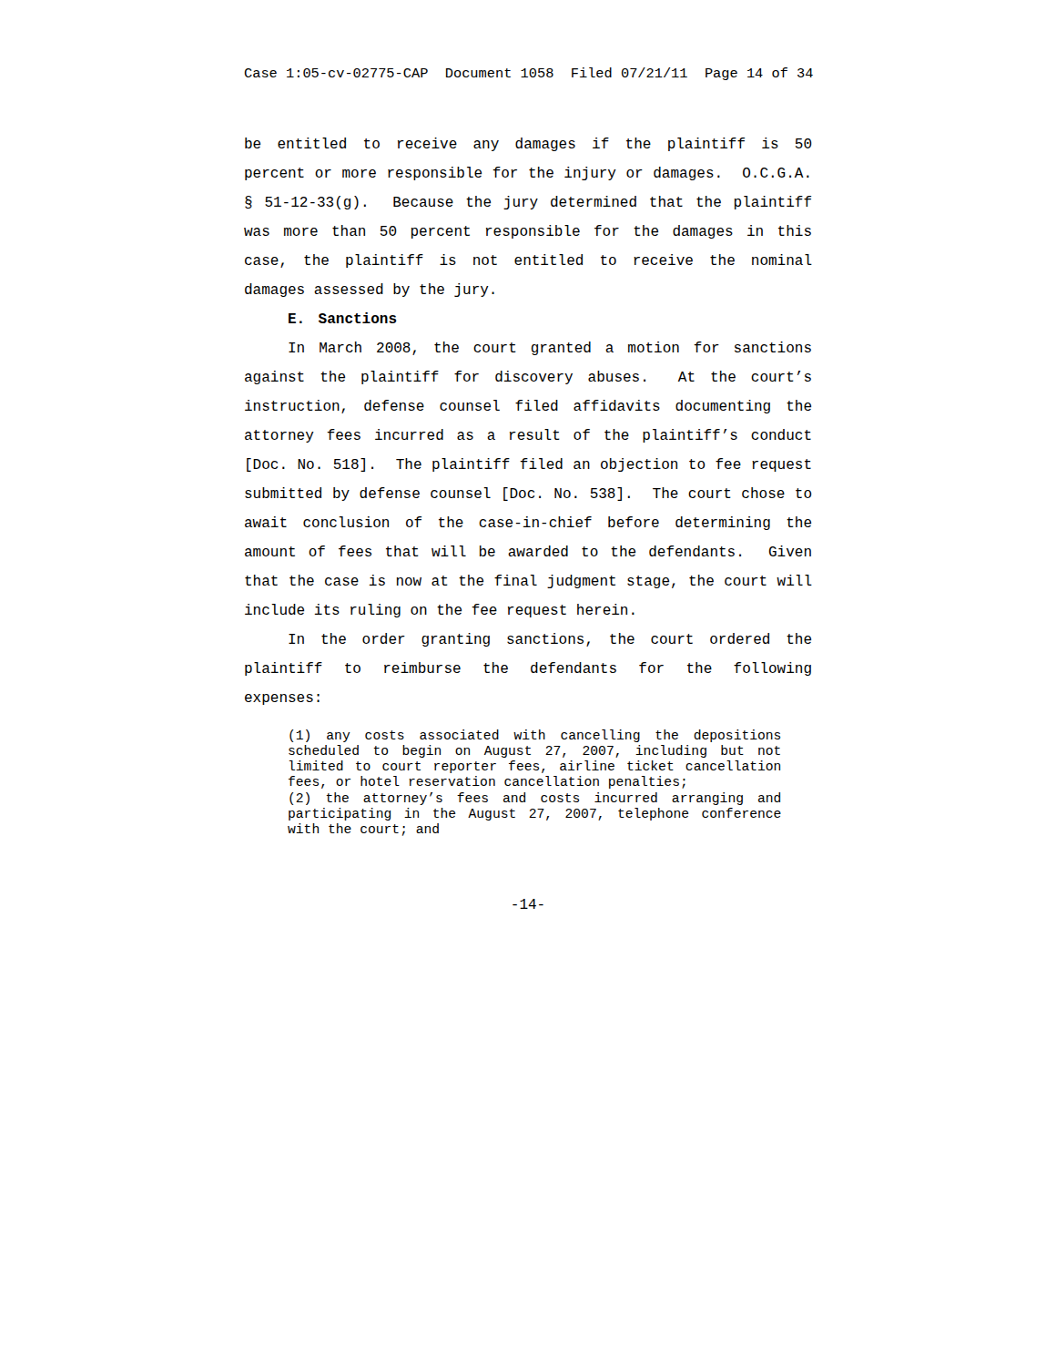Case 1:05-cv-02775-CAP Document 1058 Filed 07/21/11 Page 14 of 34
be entitled to receive any damages if the plaintiff is 50 percent or more responsible for the injury or damages. O.C.G.A. § 51-12-33(g). Because the jury determined that the plaintiff was more than 50 percent responsible for the damages in this case, the plaintiff is not entitled to receive the nominal damages assessed by the jury.
E. Sanctions
In March 2008, the court granted a motion for sanctions against the plaintiff for discovery abuses. At the court’s instruction, defense counsel filed affidavits documenting the attorney fees incurred as a result of the plaintiff’s conduct [Doc. No. 518]. The plaintiff filed an objection to fee request submitted by defense counsel [Doc. No. 538]. The court chose to await conclusion of the case-in-chief before determining the amount of fees that will be awarded to the defendants. Given that the case is now at the final judgment stage, the court will include its ruling on the fee request herein.
In the order granting sanctions, the court ordered the plaintiff to reimburse the defendants for the following expenses:
(1) any costs associated with cancelling the depositions scheduled to begin on August 27, 2007, including but not limited to court reporter fees, airline ticket cancellation fees, or hotel reservation cancellation penalties;
(2) the attorney’s fees and costs incurred arranging and participating in the August 27, 2007, telephone conference with the court; and
-14-